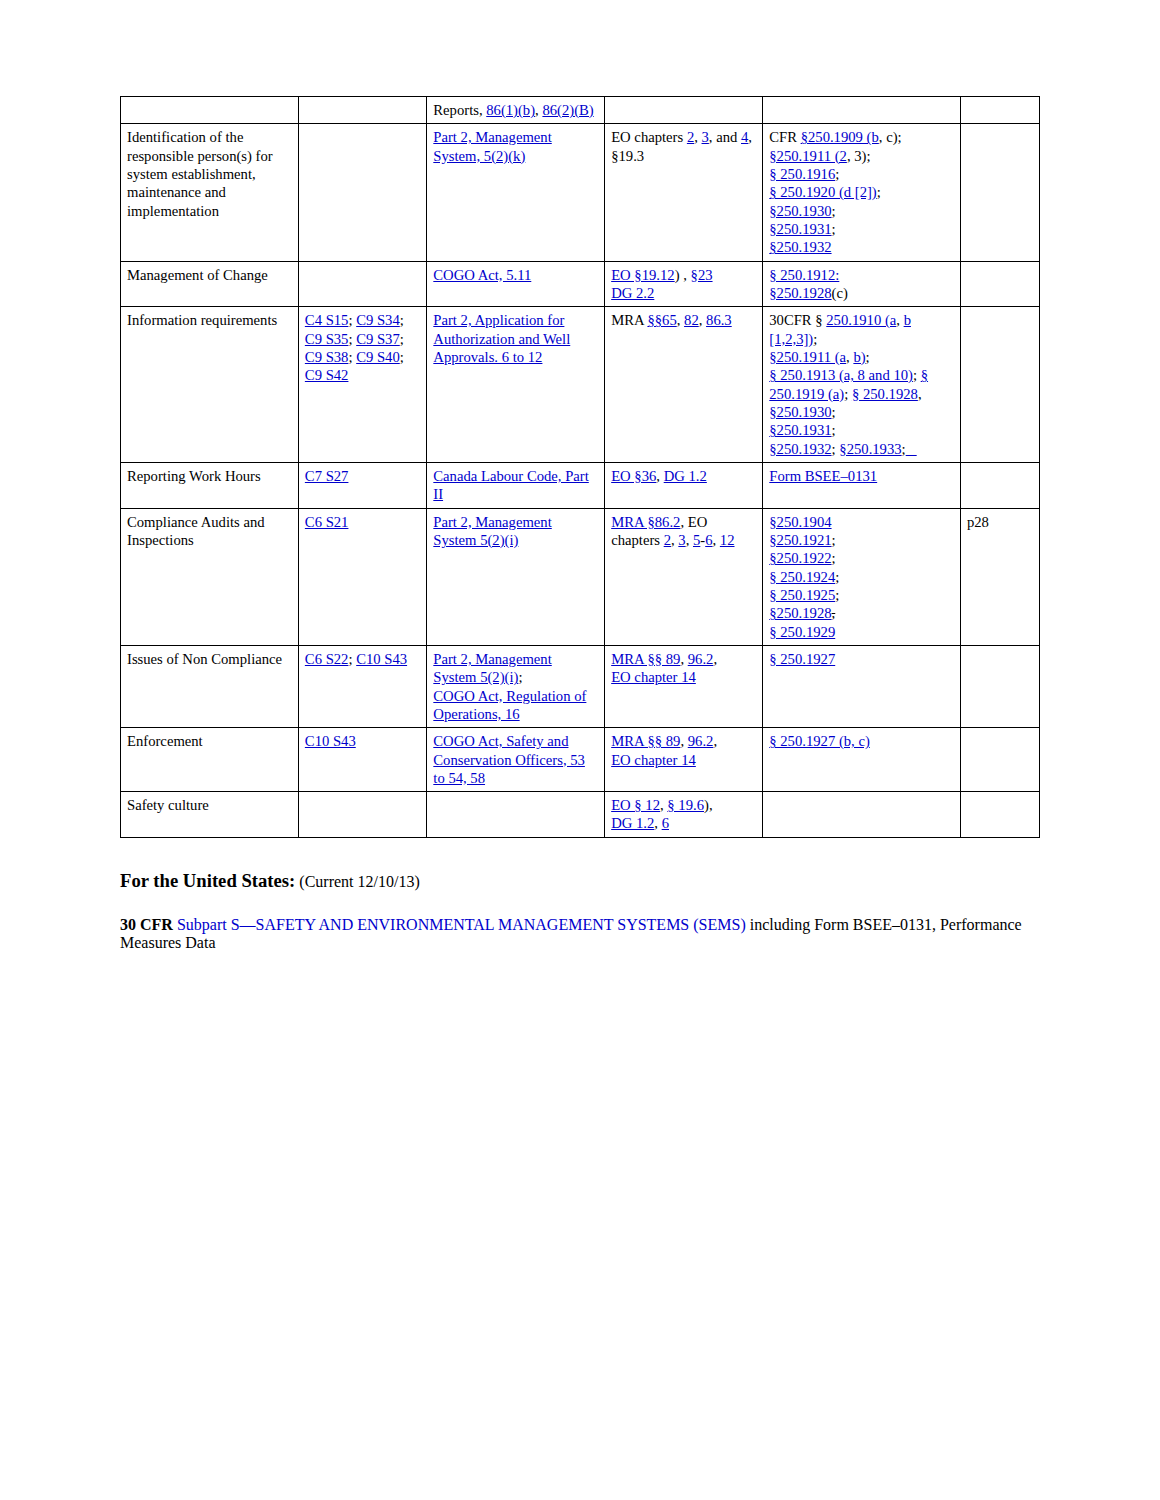| | | Reports, 86(1)(b) , 86(2)(B) | | | |
| Identification of the responsible person(s) for system establishment, maintenance and implementation | | Part 2, Management System, 5(2)(k) | EO chapters 2 , 3 , and 4 , §19.3 | CFR §250.1909 (b , c); §250.1911 (2 , 3); § 250.1916 ; § 250.1920 (d [2]) ; §250.1930 ; §250.1931 ; §250.1932 | |
| Management of Change | | COGO Act, 5.11 | EO §19.12 ) , §23 DG 2.2 | § 250.1912: §250.1928 (c) | |
| Information requirements | C4 S15 ; C9 S34 ; C9 S35 ; C9 S37 ; C9 S38 ; C9 S40 ; C9 S42 | Part 2, Application for Authorization and Well Approvals. 6 to 12 | MRA §§65 , 82 , 86.3 | 30CFR § 250.1910 (a , b [1,2,3]) ; §250.1911 (a , b) ; § 250.1913 (a, 8 and 10) ; § 250.1919 (a) ; § 250.1928 , §250.1930 ; §250.1931 ; §250.1932 ; §250.1933 ; | |
| Reporting Work Hours | C7 S27 | Canada Labour Code, Part II | EO §36 , DG 1.2 | Form BSEE–0131 | |
| Compliance Audits and Inspections | C6 S21 | Part 2, Management System 5(2)(i) | MRA §86.2 , EO chapters 2 , 3 , 5 - 6 , 12 | §250.1904 §250.1921 ; §250.1922 ; § 250.1924 ; § 250.1925 ; §250.1928 , § 250.1929 | p28 |
| Issues of Non Compliance | C6 S22 ; C10 S43 | Part 2, Management System 5(2)(i) ; COGO Act, Regulation of Operations, 16 | MRA §§ 89 , 96.2 , EO chapter 14 | § 250.1927 | |
| Enforcement | C10 S43 | COGO Act, Safety and Conservation Officers, 53 to 54, 58 | MRA §§ 89 , 96.2 , EO chapter 14 | § 250.1927 (b, c) | |
| Safety culture | | | EO § 12 , § 19.6 ), DG 1.2 , 6 | | |
For the United States: (Current 12/10/13)
30 CFR Subpart S—SAFETY AND ENVIRONMENTAL MANAGEMENT SYSTEMS (SEMS) including Form BSEE–0131, Performance Measures Data